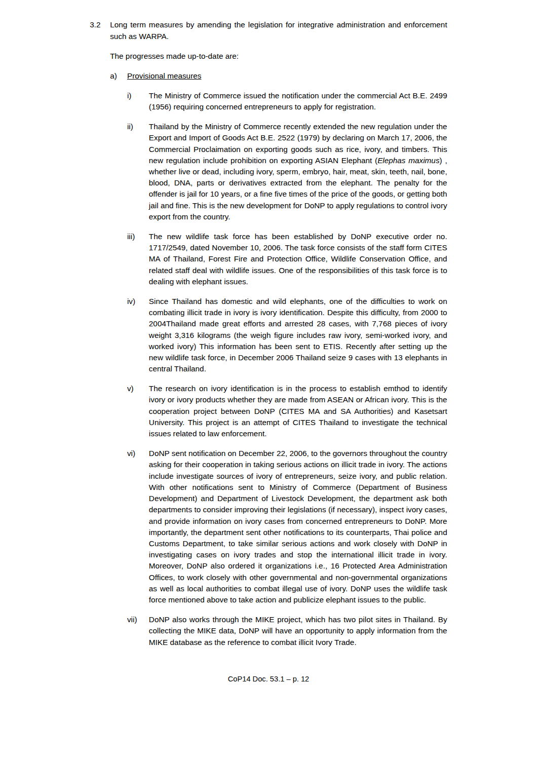3.2
Long term measures by amending the legislation for integrative administration and enforcement such as WARPA.
The progresses made up-to-date are:
a)
Provisional measures
i)
The Ministry of Commerce issued the notification under the commercial Act B.E. 2499 (1956) requiring concerned entrepreneurs to apply for registration.
ii)
Thailand by the Ministry of Commerce recently extended the new regulation under the Export and Import of Goods Act B.E. 2522 (1979) by declaring on March 17, 2006, the Commercial Proclaimation on exporting goods such as rice, ivory, and timbers. This new regulation include prohibition on exporting ASIAN Elephant (Elephas maximus) , whether live or dead, including ivory, sperm, embryo, hair, meat, skin, teeth, nail, bone, blood, DNA, parts or derivatives extracted from the elephant. The penalty for the offender is jail for 10 years, or a fine five times of the price of the goods, or getting both jail and fine. This is the new development for DoNP to apply regulations to control ivory export from the country.
iii)
The new wildlife task force has been established by DoNP executive order no. 1717/2549, dated November 10, 2006. The task force consists of the staff form CITES MA of Thailand, Forest Fire and Protection Office, Wildlife Conservation Office, and related staff deal with wildlife issues. One of the responsibilities of this task force is to dealing with elephant issues.
iv)
Since Thailand has domestic and wild elephants, one of the difficulties to work on combating illicit trade in ivory is ivory identification. Despite this difficulty, from 2000 to 2004Thailand made great efforts and arrested 28 cases, with 7,768 pieces of ivory weight 3,316 kilograms (the weigh figure includes raw ivory, semi-worked ivory, and worked ivory) This information has been sent to ETIS. Recently after setting up the new wildlife task force, in December 2006 Thailand seize 9 cases with 13 elephants in central Thailand.
v)
The research on ivory identification is in the process to establish emthod to identify ivory or ivory products whether they are made from ASEAN or African ivory. This is the cooperation project between DoNP (CITES MA and SA Authorities) and Kasetsart University. This project is an attempt of CITES Thailand to investigate the technical issues related to law enforcement.
vi)
DoNP sent notification on December 22, 2006, to the governors throughout the country asking for their cooperation in taking serious actions on illicit trade in ivory. The actions include investigate sources of ivory of entrepreneurs, seize ivory, and public relation. With other notifications sent to Ministry of Commerce (Department of Business Development) and Department of Livestock Development, the department ask both departments to consider improving their legislations (if necessary), inspect ivory cases, and provide information on ivory cases from concerned entrepreneurs to DoNP. More importantly, the department sent other notifications to its counterparts, Thai police and Customs Department, to take similar serious actions and work closely with DoNP in investigating cases on ivory trades and stop the international illicit trade in ivory. Moreover, DoNP also ordered it organizations i.e., 16 Protected Area Administration Offices, to work closely with other governmental and non-governmental organizations as well as local authorities to combat illegal use of ivory. DoNP uses the wildlife task force mentioned above to take action and publicize elephant issues to the public.
vii)
DoNP also works through the MIKE project, which has two pilot sites in Thailand. By collecting the MIKE data, DoNP will have an opportunity to apply information from the MIKE database as the reference to combat illicit Ivory Trade.
CoP14 Doc. 53.1 – p. 12